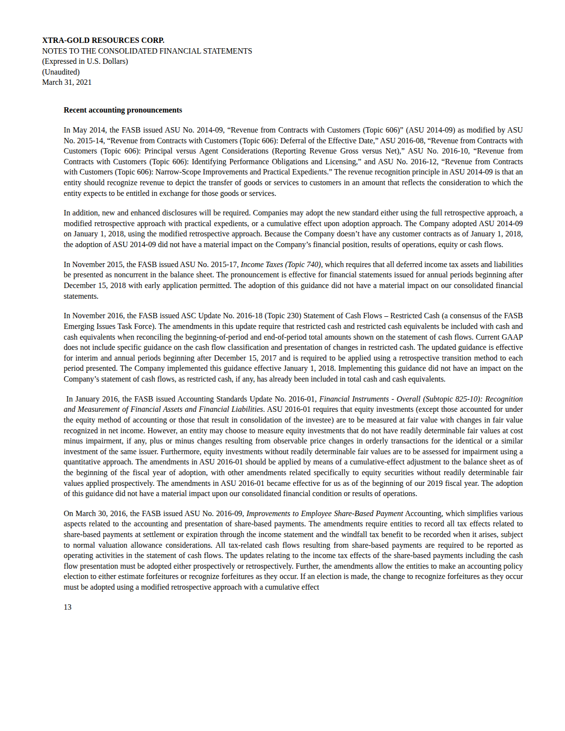XTRA-GOLD RESOURCES CORP.
NOTES TO THE CONSOLIDATED FINANCIAL STATEMENTS
(Expressed in U.S. Dollars)
(Unaudited)
March 31, 2021
Recent accounting pronouncements
In May 2014, the FASB issued ASU No. 2014-09, “Revenue from Contracts with Customers (Topic 606)” (ASU 2014-09) as modified by ASU No. 2015-14, “Revenue from Contracts with Customers (Topic 606): Deferral of the Effective Date,” ASU 2016-08, “Revenue from Contracts with Customers (Topic 606): Principal versus Agent Considerations (Reporting Revenue Gross versus Net),” ASU No. 2016-10, “Revenue from Contracts with Customers (Topic 606): Identifying Performance Obligations and Licensing,” and ASU No. 2016-12, “Revenue from Contracts with Customers (Topic 606): Narrow-Scope Improvements and Practical Expedients.” The revenue recognition principle in ASU 2014-09 is that an entity should recognize revenue to depict the transfer of goods or services to customers in an amount that reflects the consideration to which the entity expects to be entitled in exchange for those goods or services.
In addition, new and enhanced disclosures will be required. Companies may adopt the new standard either using the full retrospective approach, a modified retrospective approach with practical expedients, or a cumulative effect upon adoption approach. The Company adopted ASU 2014-09 on January 1, 2018, using the modified retrospective approach. Because the Company doesn’t have any customer contracts as of January 1, 2018, the adoption of ASU 2014-09 did not have a material impact on the Company’s financial position, results of operations, equity or cash flows.
In November 2015, the FASB issued ASU No. 2015-17, Income Taxes (Topic 740), which requires that all deferred income tax assets and liabilities be presented as noncurrent in the balance sheet. The pronouncement is effective for financial statements issued for annual periods beginning after December 15, 2018 with early application permitted. The adoption of this guidance did not have a material impact on our consolidated financial statements.
In November 2016, the FASB issued ASC Update No. 2016-18 (Topic 230) Statement of Cash Flows – Restricted Cash (a consensus of the FASB Emerging Issues Task Force). The amendments in this update require that restricted cash and restricted cash equivalents be included with cash and cash equivalents when reconciling the beginning-of-period and end-of-period total amounts shown on the statement of cash flows. Current GAAP does not include specific guidance on the cash flow classification and presentation of changes in restricted cash. The updated guidance is effective for interim and annual periods beginning after December 15, 2017 and is required to be applied using a retrospective transition method to each period presented. The Company implemented this guidance effective January 1, 2018. Implementing this guidance did not have an impact on the Company’s statement of cash flows, as restricted cash, if any, has already been included in total cash and cash equivalents.
In January 2016, the FASB issued Accounting Standards Update No. 2016-01, Financial Instruments - Overall (Subtopic 825-10): Recognition and Measurement of Financial Assets and Financial Liabilities. ASU 2016-01 requires that equity investments (except those accounted for under the equity method of accounting or those that result in consolidation of the investee) are to be measured at fair value with changes in fair value recognized in net income. However, an entity may choose to measure equity investments that do not have readily determinable fair values at cost minus impairment, if any, plus or minus changes resulting from observable price changes in orderly transactions for the identical or a similar investment of the same issuer. Furthermore, equity investments without readily determinable fair values are to be assessed for impairment using a quantitative approach. The amendments in ASU 2016-01 should be applied by means of a cumulative-effect adjustment to the balance sheet as of the beginning of the fiscal year of adoption, with other amendments related specifically to equity securities without readily determinable fair values applied prospectively. The amendments in ASU 2016-01 became effective for us as of the beginning of our 2019 fiscal year. The adoption of this guidance did not have a material impact upon our consolidated financial condition or results of operations.
On March 30, 2016, the FASB issued ASU No. 2016-09, Improvements to Employee Share-Based Payment Accounting, which simplifies various aspects related to the accounting and presentation of share-based payments. The amendments require entities to record all tax effects related to share-based payments at settlement or expiration through the income statement and the windfall tax benefit to be recorded when it arises, subject to normal valuation allowance considerations. All tax-related cash flows resulting from share-based payments are required to be reported as operating activities in the statement of cash flows. The updates relating to the income tax effects of the share-based payments including the cash flow presentation must be adopted either prospectively or retrospectively. Further, the amendments allow the entities to make an accounting policy election to either estimate forfeitures or recognize forfeitures as they occur. If an election is made, the change to recognize forfeitures as they occur must be adopted using a modified retrospective approach with a cumulative effect
13